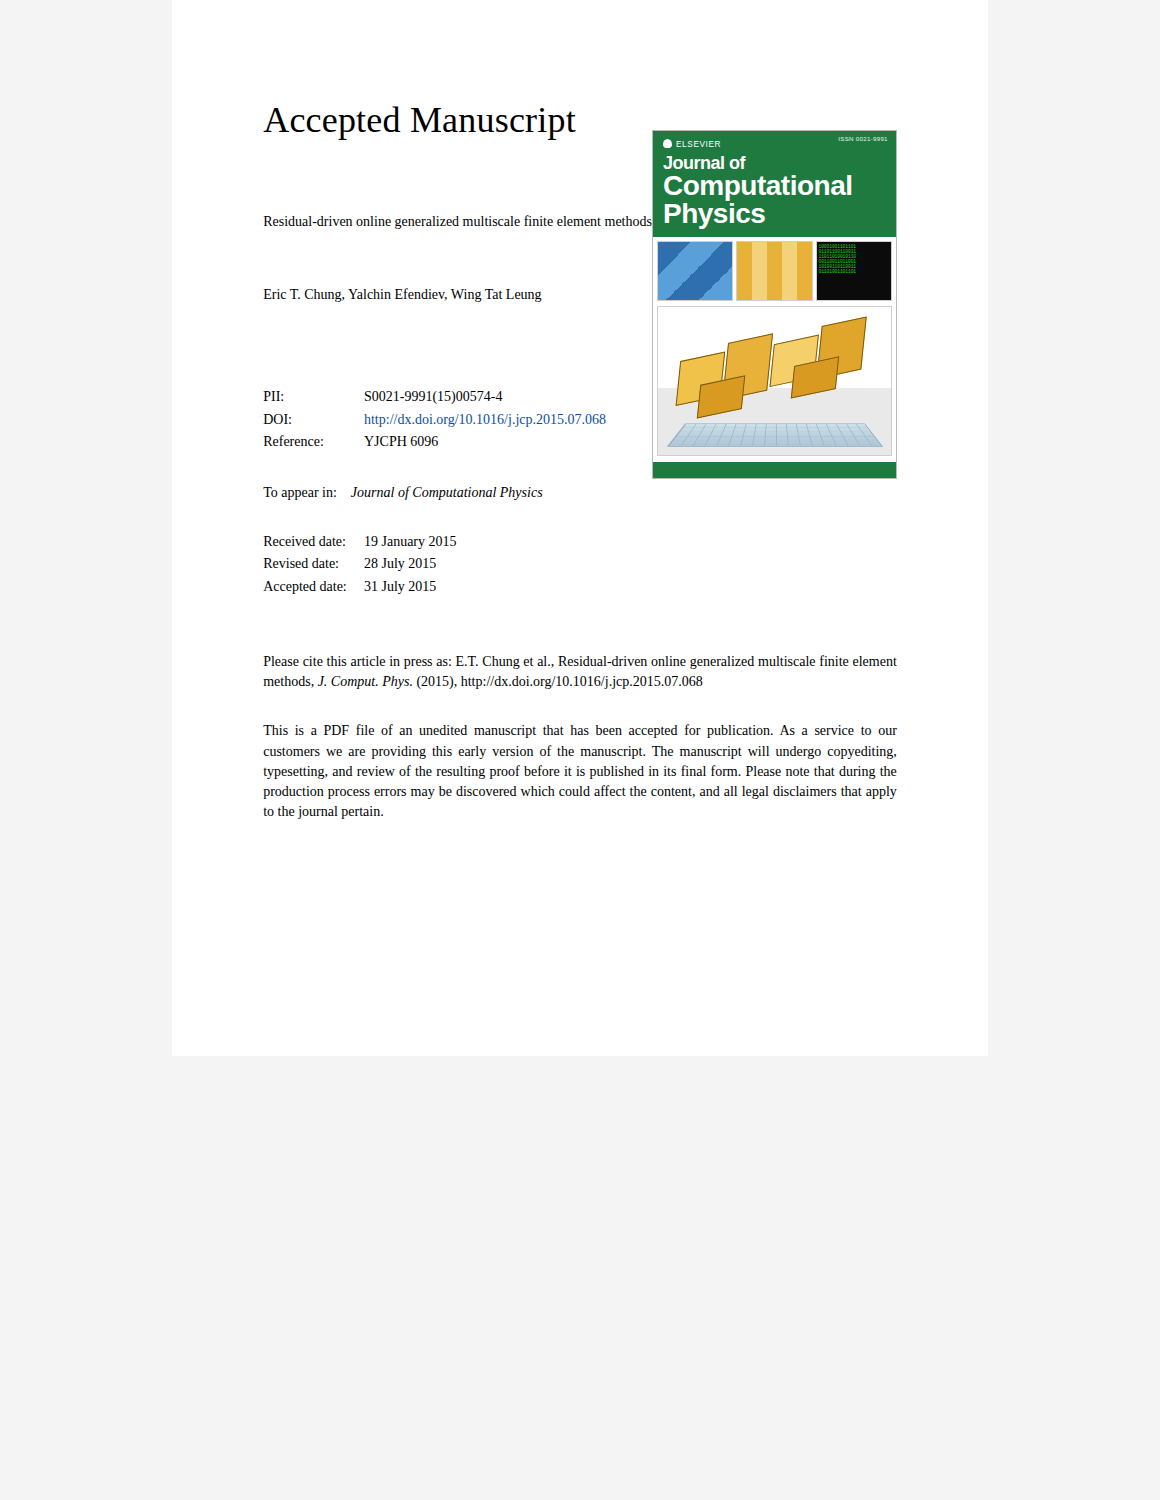ISSN 0021-9991
ELSEVIER
Journal of Computational Physics
10001001101101
01101100110011
11011010010110
00110011011001
10100110110011
01101001101101
Accepted Manuscript
Residual-driven online generalized multiscale finite element methods
Eric T. Chung, Yalchin Efendiev, Wing Tat Leung
| PII: | S0021-9991(15)00574-4 |
| DOI: | http://dx.doi.org/10.1016/j.jcp.2015.07.068 |
| Reference: | YJCPH 6096 |
To appear in: Journal of Computational Physics
| Received date: | 19 January 2015 |
| Revised date: | 28 July 2015 |
| Accepted date: | 31 July 2015 |
Please cite this article in press as: E.T. Chung et al., Residual-driven online generalized multiscale finite element methods, J. Comput. Phys. (2015), http://dx.doi.org/10.1016/j.jcp.2015.07.068
This is a PDF file of an unedited manuscript that has been accepted for publication. As a service to our customers we are providing this early version of the manuscript. The manuscript will undergo copyediting, typesetting, and review of the resulting proof before it is published in its final form. Please note that during the production process errors may be discovered which could affect the content, and all legal disclaimers that apply to the journal pertain.